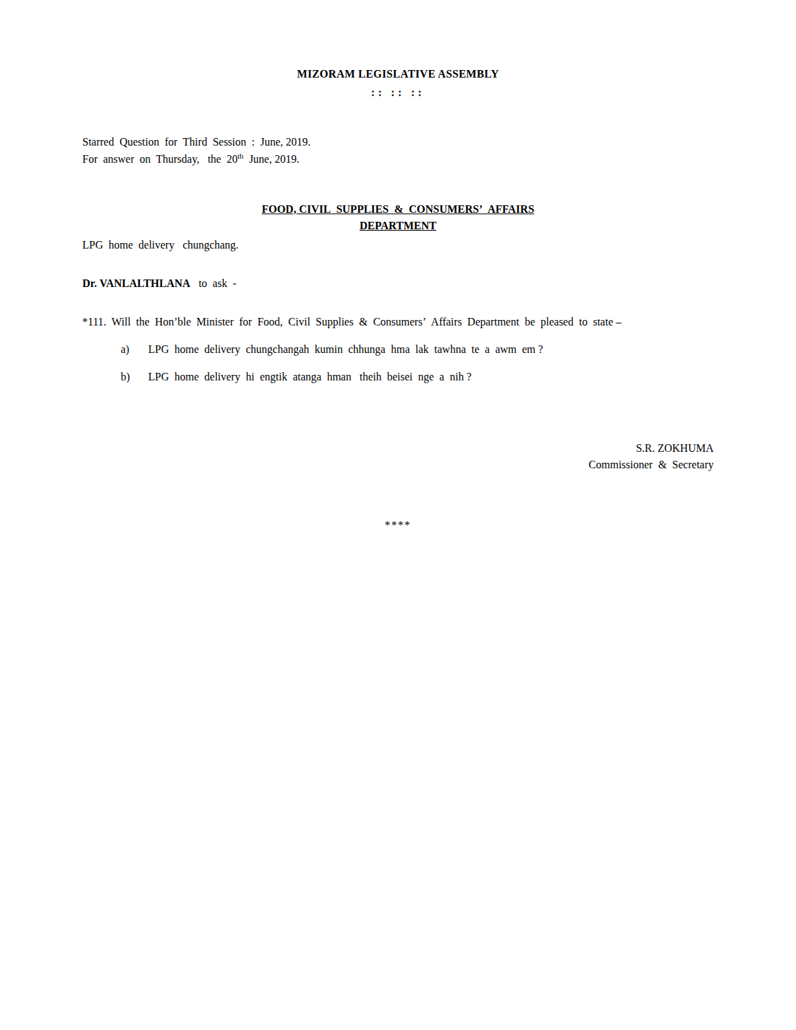MIZORAM LEGISLATIVE ASSEMBLY
:: :: ::
Starred Question for Third Session : June, 2019.
For answer on Thursday, the 20th June, 2019.
FOOD, CIVIL SUPPLIES & CONSUMERS’ AFFAIRS
DEPARTMENT
LPG home delivery chungchang.
Dr. VANLALTHLANA to ask -
*111. Will the Hon’ble Minister for Food, Civil Supplies & Consumers’ Affairs Department be pleased to state –
a) LPG home delivery chungchangah kumin chhunga hma lak tawhna te a awm em ?
b) LPG home delivery hi engtik atanga hman theih beisei nge a nih ?
S.R. ZOKHUMA
Commissioner & Secretary
****